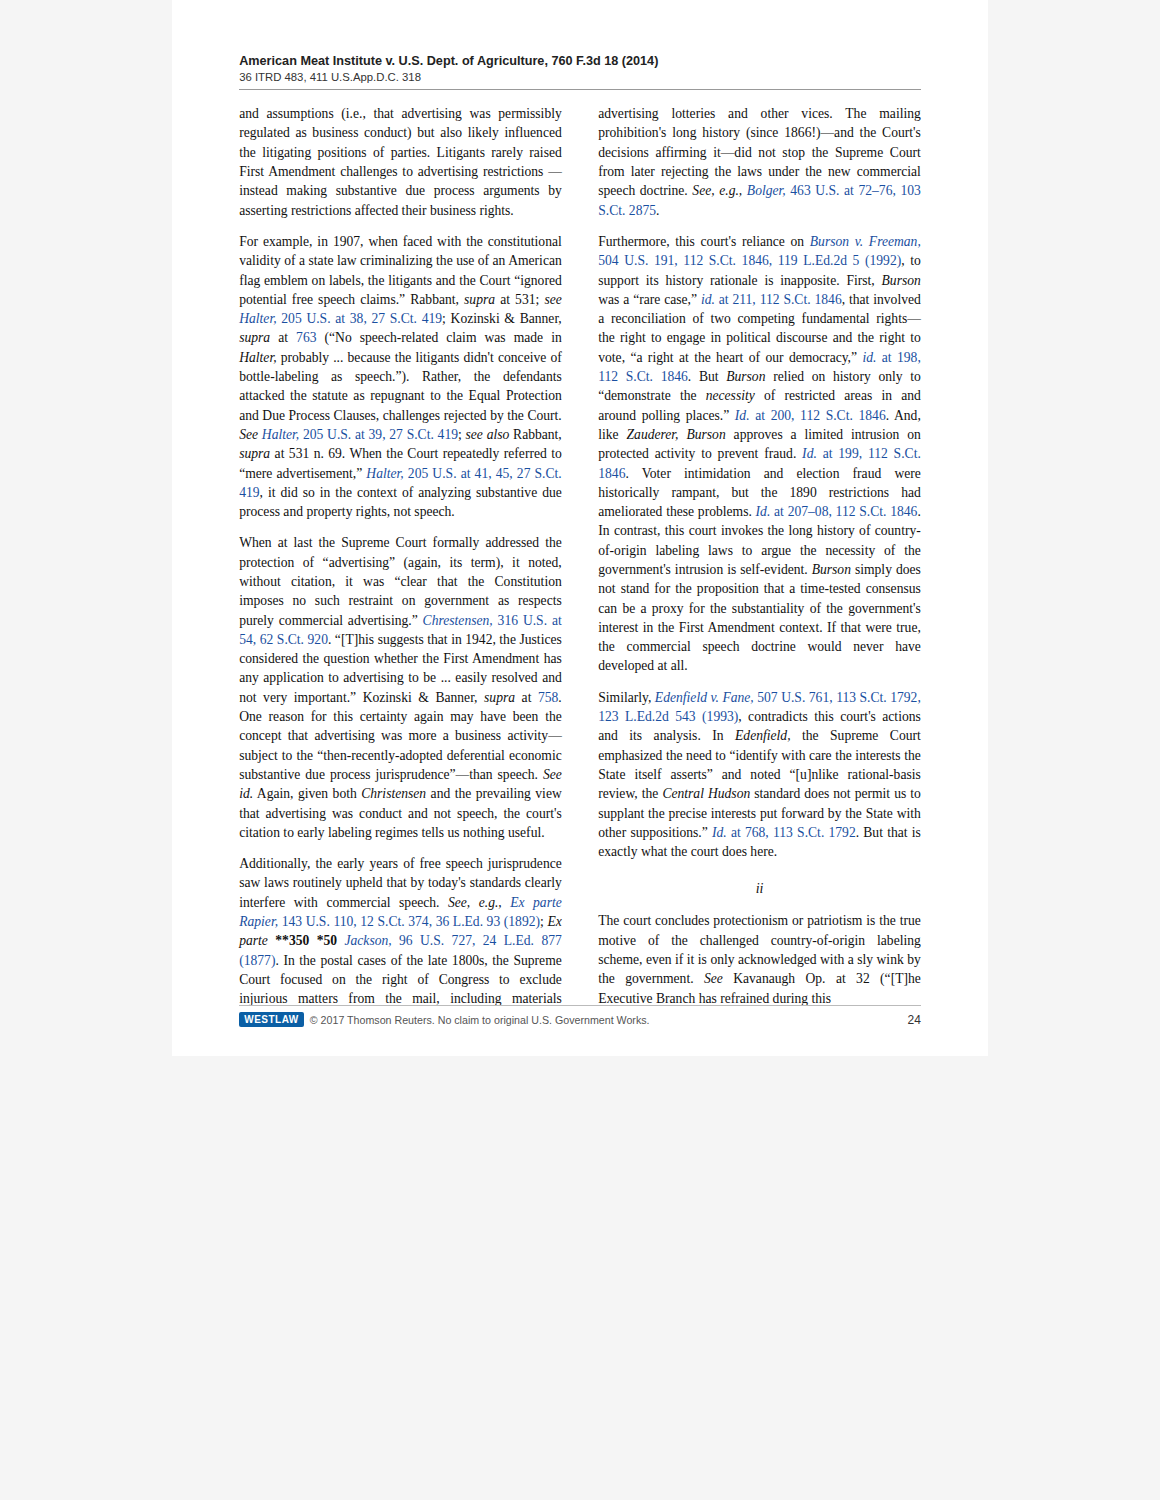American Meat Institute v. U.S. Dept. of Agriculture, 760 F.3d 18 (2014)
36 ITRD 483, 411 U.S.App.D.C. 318
and assumptions (i.e., that advertising was permissibly regulated as business conduct) but also likely influenced the litigating positions of parties. Litigants rarely raised First Amendment challenges to advertising restrictions —instead making substantive due process arguments by asserting restrictions affected their business rights.
For example, in 1907, when faced with the constitutional validity of a state law criminalizing the use of an American flag emblem on labels, the litigants and the Court “ignored potential free speech claims.” Rabbant, supra at 531; see Halter, 205 U.S. at 38, 27 S.Ct. 419; Kozinski & Banner, supra at 763 (“No speech-related claim was made in Halter, probably ... because the litigants didn't conceive of bottle-labeling as speech.”). Rather, the defendants attacked the statute as repugnant to the Equal Protection and Due Process Clauses, challenges rejected by the Court. See Halter, 205 U.S. at 39, 27 S.Ct. 419; see also Rabbant, supra at 531 n. 69. When the Court repeatedly referred to “mere advertisement,” Halter, 205 U.S. at 41, 45, 27 S.Ct. 419, it did so in the context of analyzing substantive due process and property rights, not speech.
When at last the Supreme Court formally addressed the protection of “advertising” (again, its term), it noted, without citation, it was “clear that the Constitution imposes no such restraint on government as respects purely commercial advertising.” Chrestensen, 316 U.S. at 54, 62 S.Ct. 920. “[T]his suggests that in 1942, the Justices considered the question whether the First Amendment has any application to advertising to be ... easily resolved and not very important.” Kozinski & Banner, supra at 758. One reason for this certainty again may have been the concept that advertising was more a business activity—subject to the “then-recently-adopted deferential economic substantive due process jurisprudence”—than speech. See id. Again, given both Christensen and the prevailing view that advertising was conduct and not speech, the court's citation to early labeling regimes tells us nothing useful.
Additionally, the early years of free speech jurisprudence saw laws routinely upheld that by today's standards clearly interfere with commercial speech. See, e.g., Ex parte Rapier, 143 U.S. 110, 12 S.Ct. 374, 36 L.Ed. 93 (1892); Ex parte **350 *50 Jackson, 96 U.S. 727, 24 L.Ed. 877 (1877). In the postal cases of the late 1800s, the Supreme Court focused on the right of Congress to exclude injurious matters from the mail, including materials advertising lotteries and other vices. The mailing prohibition's long history (since 1866!)—and the Court's decisions affirming it—did not stop the Supreme Court from later rejecting the laws under the new commercial speech doctrine. See, e.g., Bolger, 463 U.S. at 72–76, 103 S.Ct. 2875.
Furthermore, this court's reliance on Burson v. Freeman, 504 U.S. 191, 112 S.Ct. 1846, 119 L.Ed.2d 5 (1992), to support its history rationale is inapposite. First, Burson was a “rare case,” id. at 211, 112 S.Ct. 1846, that involved a reconciliation of two competing fundamental rights— the right to engage in political discourse and the right to vote, “a right at the heart of our democracy,” id. at 198, 112 S.Ct. 1846. But Burson relied on history only to “demonstrate the necessity of restricted areas in and around polling places.” Id. at 200, 112 S.Ct. 1846. And, like Zauderer, Burson approves a limited intrusion on protected activity to prevent fraud. Id. at 199, 112 S.Ct. 1846. Voter intimidation and election fraud were historically rampant, but the 1890 restrictions had ameliorated these problems. Id. at 207–08, 112 S.Ct. 1846. In contrast, this court invokes the long history of country-of-origin labeling laws to argue the necessity of the government's intrusion is self-evident. Burson simply does not stand for the proposition that a time-tested consensus can be a proxy for the substantiality of the government's interest in the First Amendment context. If that were true, the commercial speech doctrine would never have developed at all.
Similarly, Edenfield v. Fane, 507 U.S. 761, 113 S.Ct. 1792, 123 L.Ed.2d 543 (1993), contradicts this court's actions and its analysis. In Edenfield, the Supreme Court emphasized the need to “identify with care the interests the State itself asserts” and noted “[u]nlike rational-basis review, the Central Hudson standard does not permit us to supplant the precise interests put forward by the State with other suppositions.” Id. at 768, 113 S.Ct. 1792. But that is exactly what the court does here.
ii
The court concludes protectionism or patriotism is the true motive of the challenged country-of-origin labeling scheme, even if it is only acknowledged with a sly wink by the government. See Kavanaugh Op. at 32 (“[T]he Executive Branch has refrained during this
WESTLAW © 2017 Thomson Reuters. No claim to original U.S. Government Works.
24